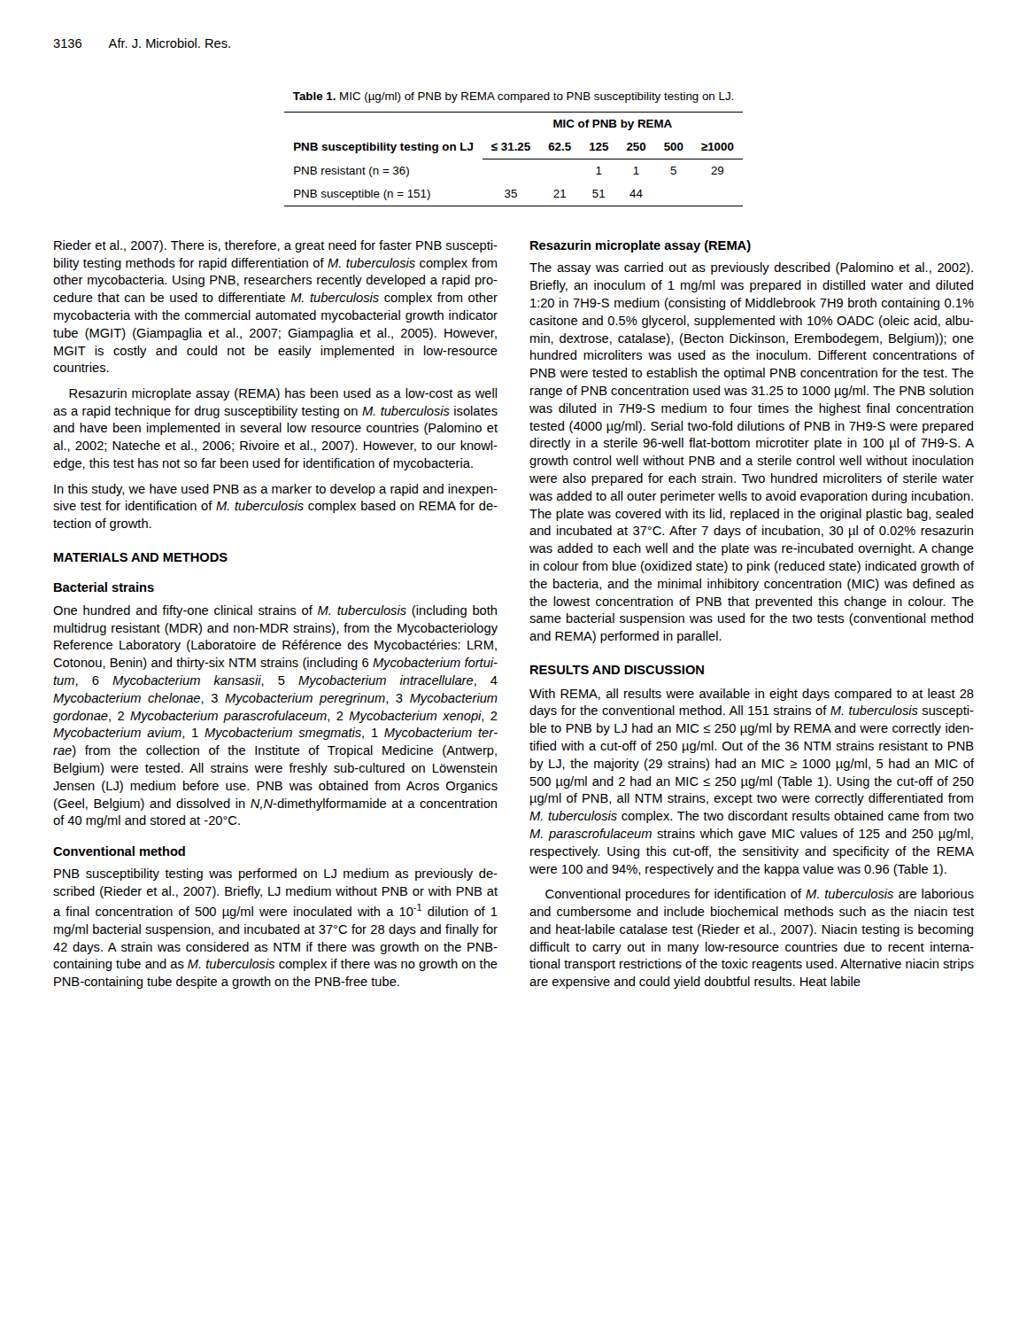3136 Afr. J. Microbiol. Res.
Table 1. MIC (µg/ml) of PNB by REMA compared to PNB susceptibility testing on LJ.
| PNB susceptibility testing on LJ | MIC of PNB by REMA |
| --- | --- |
| ≤ 31.25 | 62.5 | 125 | 250 | 500 | ≥1000 |
| PNB resistant (n = 36) | | | 1 | 1 | 5 | 29 |
| PNB susceptible (n = 151) | 35 | 21 | 51 | 44 | | |
Rieder et al., 2007). There is, therefore, a great need for faster PNB susceptibility testing methods for rapid differentiation of M. tuberculosis complex from other mycobacteria. Using PNB, researchers recently developed a rapid procedure that can be used to differentiate M. tuberculosis complex from other mycobacteria with the commercial automated mycobacterial growth indicator tube (MGIT) (Giampaglia et al., 2007; Giampaglia et al., 2005). However, MGIT is costly and could not be easily implemented in low-resource countries.
Resazurin microplate assay (REMA) has been used as a low-cost as well as a rapid technique for drug susceptibility testing on M. tuberculosis isolates and have been implemented in several low resource countries (Palomino et al., 2002; Nateche et al., 2006; Rivoire et al., 2007). However, to our knowledge, this test has not so far been used for identification of mycobacteria.
In this study, we have used PNB as a marker to develop a rapid and inexpensive test for identification of M. tuberculosis complex based on REMA for detection of growth.
MATERIALS AND METHODS
Bacterial strains
One hundred and fifty-one clinical strains of M. tuberculosis (including both multidrug resistant (MDR) and non-MDR strains), from the Mycobacteriology Reference Laboratory (Laboratoire de Référence des Mycobactéries: LRM, Cotonou, Benin) and thirty-six NTM strains (including 6 Mycobacterium fortuitum, 6 Mycobacterium kansasii, 5 Mycobacterium intracellulare, 4 Mycobacterium chelonae, 3 Mycobacterium peregrinum, 3 Mycobacterium gordonae, 2 Mycobacterium parascrofulaceum, 2 Mycobacterium xenopi, 2 Mycobacterium avium, 1 Mycobacterium smegmatis, 1 Mycobacterium terrae) from the collection of the Institute of Tropical Medicine (Antwerp, Belgium) were tested. All strains were freshly sub-cultured on Löwenstein Jensen (LJ) medium before use. PNB was obtained from Acros Organics (Geel, Belgium) and dissolved in N,N-dimethylformamide at a concentration of 40 mg/ml and stored at -20°C.
Conventional method
PNB susceptibility testing was performed on LJ medium as previously described (Rieder et al., 2007). Briefly, LJ medium without PNB or with PNB at a final concentration of 500 µg/ml were inoculated with a 10-1 dilution of 1 mg/ml bacterial suspension, and incubated at 37°C for 28 days and finally for 42 days. A strain was considered as NTM if there was growth on the PNB-containing tube and as M. tuberculosis complex if there was no growth on the PNB-containing tube despite a growth on the PNB-free tube.
Resazurin microplate assay (REMA)
The assay was carried out as previously described (Palomino et al., 2002). Briefly, an inoculum of 1 mg/ml was prepared in distilled water and diluted 1:20 in 7H9-S medium (consisting of Middlebrook 7H9 broth containing 0.1% casitone and 0.5% glycerol, supplemented with 10% OADC (oleic acid, albumin, dextrose, catalase), (Becton Dickinson, Erembodegem, Belgium)); one hundred microliters was used as the inoculum. Different concentrations of PNB were tested to establish the optimal PNB concentration for the test. The range of PNB concentration used was 31.25 to 1000 µg/ml. The PNB solution was diluted in 7H9-S medium to four times the highest final concentration tested (4000 µg/ml). Serial two-fold dilutions of PNB in 7H9-S were prepared directly in a sterile 96-well flat-bottom microtiter plate in 100 µl of 7H9-S. A growth control well without PNB and a sterile control well without inoculation were also prepared for each strain. Two hundred microliters of sterile water was added to all outer perimeter wells to avoid evaporation during incubation. The plate was covered with its lid, replaced in the original plastic bag, sealed and incubated at 37°C. After 7 days of incubation, 30 µl of 0.02% resazurin was added to each well and the plate was re-incubated overnight. A change in colour from blue (oxidized state) to pink (reduced state) indicated growth of the bacteria, and the minimal inhibitory concentration (MIC) was defined as the lowest concentration of PNB that prevented this change in colour. The same bacterial suspension was used for the two tests (conventional method and REMA) performed in parallel.
RESULTS AND DISCUSSION
With REMA, all results were available in eight days compared to at least 28 days for the conventional method. All 151 strains of M. tuberculosis susceptible to PNB by LJ had an MIC ≤ 250 µg/ml by REMA and were correctly identified with a cut-off of 250 µg/ml. Out of the 36 NTM strains resistant to PNB by LJ, the majority (29 strains) had an MIC ≥ 1000 µg/ml, 5 had an MIC of 500 µg/ml and 2 had an MIC ≤ 250 µg/ml (Table 1). Using the cut-off of 250 µg/ml of PNB, all NTM strains, except two were correctly differentiated from M. tuberculosis complex. The two discordant results obtained came from two M. parascrofulaceum strains which gave MIC values of 125 and 250 µg/ml, respectively. Using this cut-off, the sensitivity and specificity of the REMA were 100 and 94%, respectively and the kappa value was 0.96 (Table 1).
Conventional procedures for identification of M. tuberculosis are laborious and cumbersome and include biochemical methods such as the niacin test and heat-labile catalase test (Rieder et al., 2007). Niacin testing is becoming difficult to carry out in many low-resource countries due to recent international transport restrictions of the toxic reagents used. Alternative niacin strips are expensive and could yield doubtful results. Heat labile